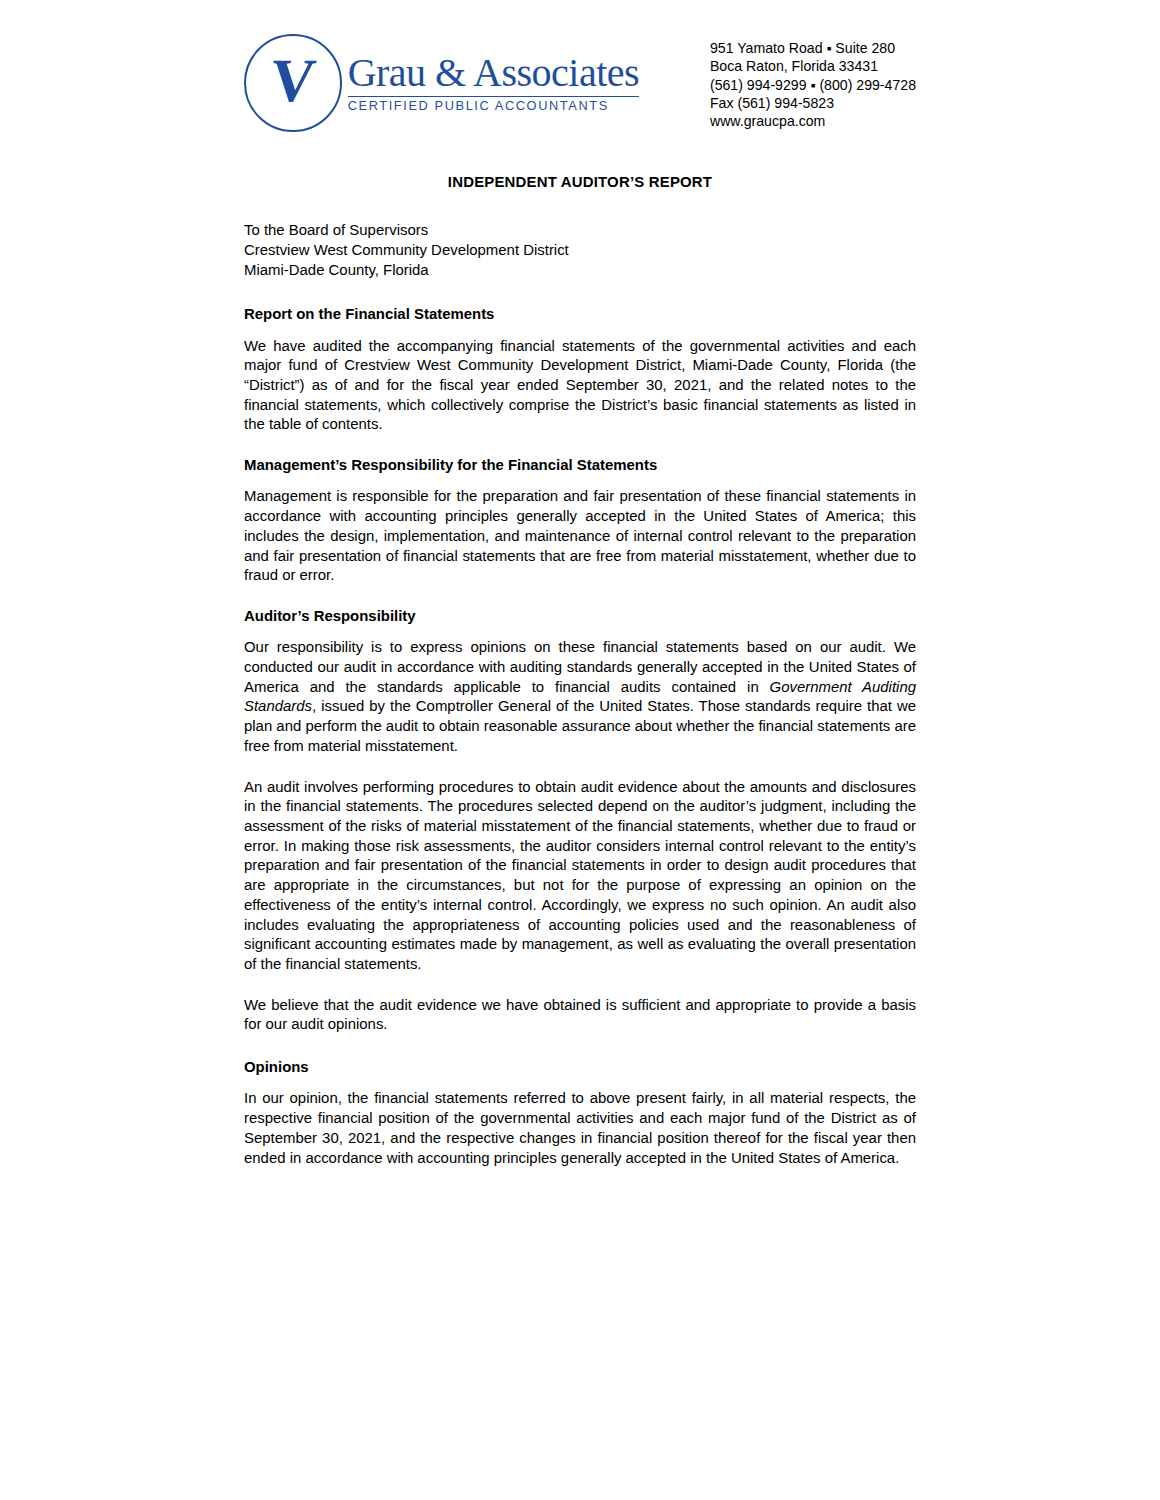V
Grau & Associates
CERTIFIED PUBLIC ACCOUNTANTS
951 Yamato Road ▪ Suite 280
Boca Raton, Florida 33431
(561) 994-9299 ▪ (800) 299-4728
Fax (561) 994-5823
www.graucpa.com
INDEPENDENT AUDITOR’S REPORT
To the Board of Supervisors
Crestview West Community Development District
Miami-Dade County, Florida
Report on the Financial Statements
We have audited the accompanying financial statements of the governmental activities and each major fund of Crestview West Community Development District, Miami-Dade County, Florida (the “District”) as of and for the fiscal year ended September 30, 2021, and the related notes to the financial statements, which collectively comprise the District’s basic financial statements as listed in the table of contents.
Management’s Responsibility for the Financial Statements
Management is responsible for the preparation and fair presentation of these financial statements in accordance with accounting principles generally accepted in the United States of America; this includes the design, implementation, and maintenance of internal control relevant to the preparation and fair presentation of financial statements that are free from material misstatement, whether due to fraud or error.
Auditor’s Responsibility
Our responsibility is to express opinions on these financial statements based on our audit. We conducted our audit in accordance with auditing standards generally accepted in the United States of America and the standards applicable to financial audits contained in Government Auditing Standards, issued by the Comptroller General of the United States. Those standards require that we plan and perform the audit to obtain reasonable assurance about whether the financial statements are free from material misstatement.
An audit involves performing procedures to obtain audit evidence about the amounts and disclosures in the financial statements. The procedures selected depend on the auditor’s judgment, including the assessment of the risks of material misstatement of the financial statements, whether due to fraud or error. In making those risk assessments, the auditor considers internal control relevant to the entity’s preparation and fair presentation of the financial statements in order to design audit procedures that are appropriate in the circumstances, but not for the purpose of expressing an opinion on the effectiveness of the entity’s internal control. Accordingly, we express no such opinion. An audit also includes evaluating the appropriateness of accounting policies used and the reasonableness of significant accounting estimates made by management, as well as evaluating the overall presentation of the financial statements.
We believe that the audit evidence we have obtained is sufficient and appropriate to provide a basis for our audit opinions.
Opinions
In our opinion, the financial statements referred to above present fairly, in all material respects, the respective financial position of the governmental activities and each major fund of the District as of September 30, 2021, and the respective changes in financial position thereof for the fiscal year then ended in accordance with accounting principles generally accepted in the United States of America.